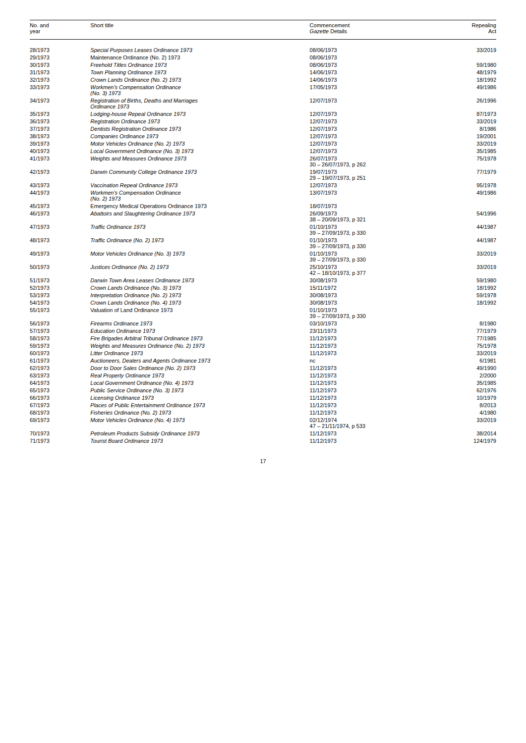| No. and year | Short title | Commencement Gazette Details | Repealing Act |
| --- | --- | --- | --- |
| 28/1973 | Special Purposes Leases Ordinance 1973 | 08/06/1973 | 33/2019 |
| 29/1973 | Maintenance Ordinance (No. 2) 1973 | 08/06/1973 | |
| 30/1973 | Freehold Titles Ordinance 1973 | 08/06/1973 | 59/1980 |
| 31/1973 | Town Planning Ordinance 1973 | 14/06/1973 | 48/1979 |
| 32/1973 | Crown Lands Ordinance (No. 2) 1973 | 14/06/1973 | 18/1992 |
| 33/1973 | Workmen's Compensation Ordinance (No. 3) 1973 | 17/05/1973 | 49/1986 |
| 34/1973 | Registration of Births, Deaths and Marriages Ordinance 1973 | 12/07/1973 | 26/1996 |
| 35/1973 | Lodging-house Repeal Ordinance 1973 | 12/07/1973 | 87/1973 |
| 36/1973 | Registration Ordinance 1973 | 12/07/1973 | 33/2019 |
| 37/1973 | Dentists Registration Ordinance 1973 | 12/07/1973 | 8/1986 |
| 38/1973 | Companies Ordinance 1973 | 12/07/1973 | 19/2001 |
| 39/1973 | Motor Vehicles Ordinance (No. 2) 1973 | 12/07/1973 | 33/2019 |
| 40/1973 | Local Government Ordinance (No. 3) 1973 | 12/07/1973 | 35/1985 |
| 41/1973 | Weights and Measures Ordinance 1973 | 26/07/1973 30 – 26/07/1973, p 262 | 75/1978 |
| 42/1973 | Darwin Community College Ordinance 1973 | 19/07/1973 29 – 19/07/1973, p 251 | 77/1979 |
| 43/1973 | Vaccination Repeal Ordinance 1973 | 12/07/1973 | 95/1978 |
| 44/1973 | Workmen's Compensation Ordinance (No. 2) 1973 | 13/07/1973 | 49/1986 |
| 45/1973 | Emergency Medical Operations Ordinance 1973 | 18/07/1973 | |
| 46/1973 | Abattoirs and Slaughtering Ordinance 1973 | 26/09/1973 38 – 20/09/1973, p 321 | 54/1996 |
| 47/1973 | Traffic Ordinance 1973 | 01/10/1973 39 – 27/09/1973, p 330 | 44/1987 |
| 48/1973 | Traffic Ordinance (No. 2) 1973 | 01/10/1973 39 – 27/09/1973, p 330 | 44/1987 |
| 49/1973 | Motor Vehicles Ordinance (No. 3) 1973 | 01/10/1973 39 – 27/09/1973, p 330 | 33/2019 |
| 50/1973 | Justices Ordinance (No. 2) 1973 | 25/10/1973 42 – 18/10/1973, p 377 | 33/2019 |
| 51/1973 | Darwin Town Area Leases Ordinance 1973 | 30/08/1973 | 59/1980 |
| 52/1973 | Crown Lands Ordinance (No. 3) 1973 | 15/11/1972 | 18/1992 |
| 53/1973 | Interpretation Ordinance (No. 2) 1973 | 30/08/1973 | 59/1978 |
| 54/1973 | Crown Lands Ordinance (No. 4) 1973 | 30/08/1973 | 18/1992 |
| 55/1973 | Valuation of Land Ordinance 1973 | 01/10/1973 39 – 27/09/1973, p 330 | |
| 56/1973 | Firearms Ordinance 1973 | 03/10/1973 | 8/1980 |
| 57/1973 | Education Ordinance 1973 | 23/11/1973 | 77/1979 |
| 58/1973 | Fire Brigades Arbitral Tribunal Ordinance 1973 | 11/12/1973 | 77/1985 |
| 59/1973 | Weights and Measures Ordinance (No. 2) 1973 | 11/12/1973 | 75/1978 |
| 60/1973 | Litter Ordinance 1973 | 11/12/1973 | 33/2019 |
| 61/1973 | Auctioneers, Dealers and Agents Ordinance 1973 | nc | 6/1981 |
| 62/1973 | Door to Door Sales Ordinance (No. 2) 1973 | 11/12/1973 | 49/1990 |
| 63/1973 | Real Property Ordinance 1973 | 11/12/1973 | 2/2000 |
| 64/1973 | Local Government Ordinance (No. 4) 1973 | 11/12/1973 | 35/1985 |
| 65/1973 | Public Service Ordinance (No. 3) 1973 | 11/12/1973 | 62/1976 |
| 66/1973 | Licensing Ordinance 1973 | 11/12/1973 | 10/1979 |
| 67/1973 | Places of Public Entertainment Ordinance 1973 | 11/12/1973 | 8/2013 |
| 68/1973 | Fisheries Ordinance (No. 2) 1973 | 11/12/1973 | 4/1980 |
| 69/1973 | Motor Vehicles Ordinance (No. 4) 1973 | 02/12/1974 47 – 21/11/1974, p 533 | 33/2019 |
| 70/1973 | Petroleum Products Subsidy Ordinance 1973 | 11/12/1973 | 38/2014 |
| 71/1973 | Tourist Board Ordinance 1973 | 11/12/1973 | 124/1979 |
17